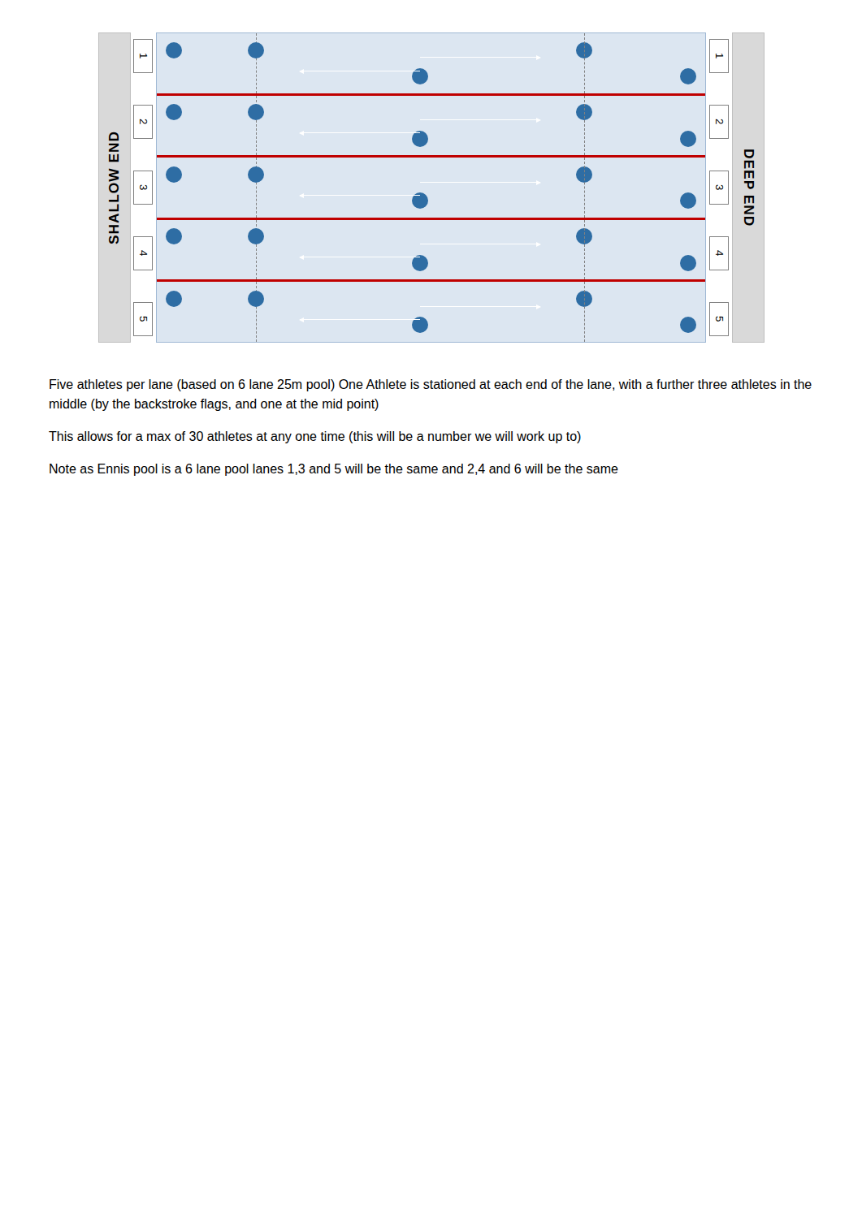SHALLOW END
1
2
3
4
5
1
2
3
4
5
DEEP END
Five athletes per lane (based on 6 lane 25m pool) One Athlete is stationed at each end of the lane, with a further three athletes in the middle (by the backstroke flags, and one at the mid point)
This allows for a max of 30 athletes at any one time (this will be a number we will work up to)
Note as Ennis pool is a 6 lane pool lanes 1,3 and 5 will be the same and 2,4 and 6 will be the same